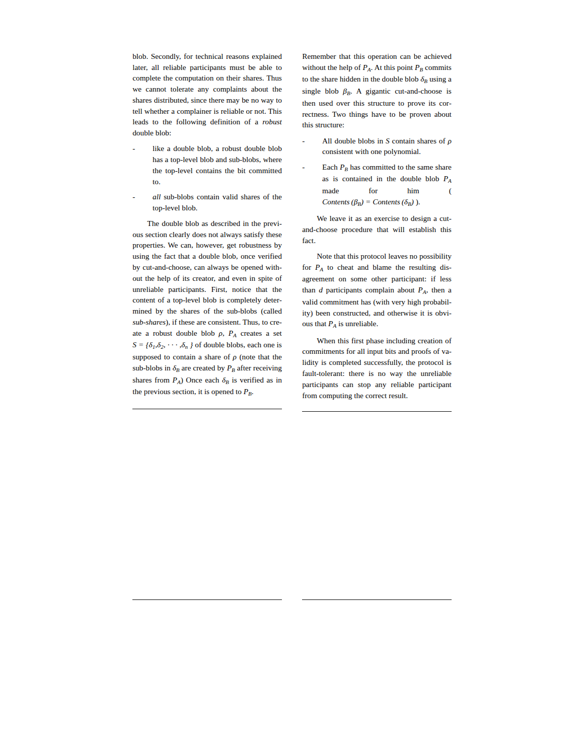blob. Secondly, for technical reasons explained later, all reliable participants must be able to complete the computation on their shares. Thus we cannot tolerate any complaints about the shares distributed, since there may be no way to tell whether a complainer is reliable or not. This leads to the following definition of a robust double blob:
-
like a double blob, a robust double blob has a top-level blob and sub-blobs, where the top-level contains the bit committed to.
-
all sub-blobs contain valid shares of the top-level blob.
The double blob as described in the previous section clearly does not always satisfy these properties. We can, however, get robustness by using the fact that a double blob, once verified by cut-and-choose, can always be opened without the help of its creator, and even in spite of unreliable participants. First, notice that the content of a top-level blob is completely determined by the shares of the sub-blobs (called sub-shares), if these are consistent. Thus, to create a robust double blob ρ, PA creates a set S = {δ1,δ2, · · · ,δn } of double blobs, each one is supposed to contain a share of ρ (note that the sub-blobs in δB are created by PB after receiving shares from PA) Once each δB is verified as in the previous section, it is opened to PB.
Remember that this operation can be achieved without the help of PA. At this point PB commits to the share hidden in the double blob δB using a single blob βB. A gigantic cut-and-choose is then used over this structure to prove its correctness. Two things have to be proven about this structure:
-
All double blobs in S contain shares of ρ consistent with one polynomial.
-
Each PB has committed to the same share as is contained in the double blob PA made for him ( Contents (βB) = Contents (δB) ).
We leave it as an exercise to design a cut-and-choose procedure that will establish this fact.
Note that this protocol leaves no possibility for PA to cheat and blame the resulting disagreement on some other participant: if less than d participants complain about PA, then a valid commitment has (with very high probability) been constructed, and otherwise it is obvious that PA is unreliable.
When this first phase including creation of commitments for all input bits and proofs of validity is completed successfully, the protocol is fault-tolerant: there is no way the unreliable participants can stop any reliable participant from computing the correct result.